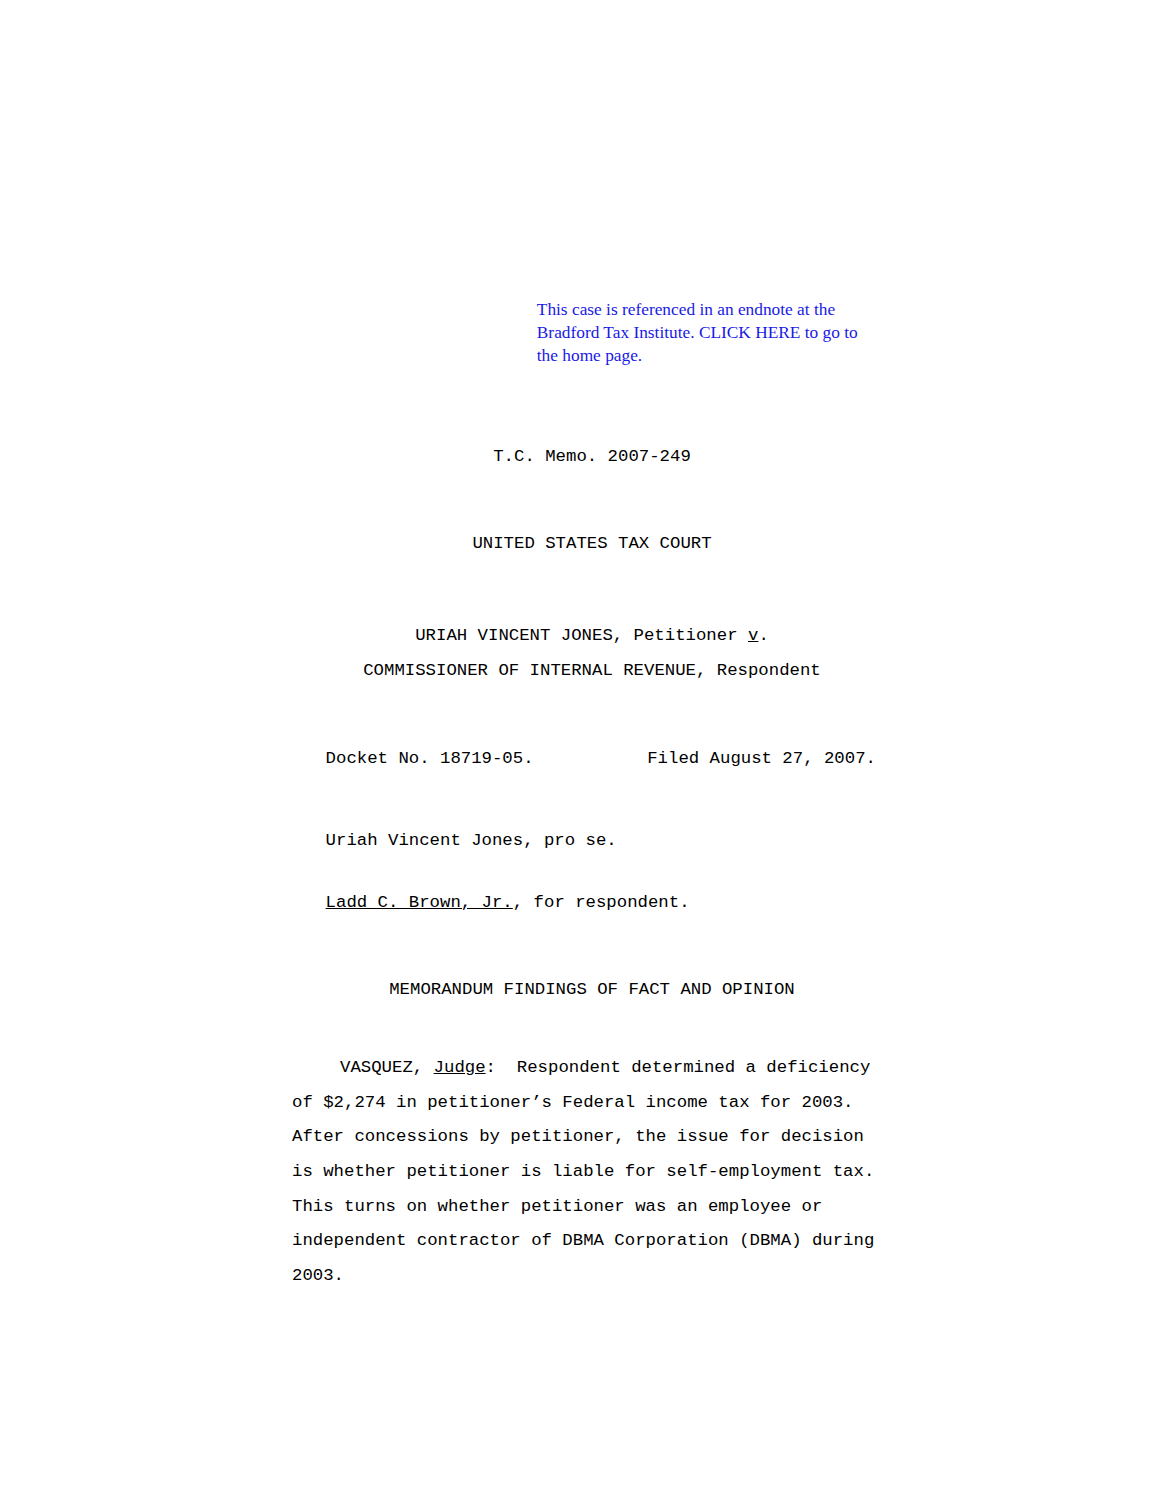This case is referenced in an endnote at the Bradford Tax Institute. CLICK HERE to go to the home page.
T.C. Memo. 2007-249
UNITED STATES TAX COURT
URIAH VINCENT JONES, Petitioner v.
COMMISSIONER OF INTERNAL REVENUE, Respondent
Docket No. 18719-05. Filed August 27, 2007.
Uriah Vincent Jones, pro se.
Ladd C. Brown, Jr., for respondent.
MEMORANDUM FINDINGS OF FACT AND OPINION
VASQUEZ, Judge: Respondent determined a deficiency of $2,274 in petitioner’s Federal income tax for 2003. After concessions by petitioner, the issue for decision is whether petitioner is liable for self-employment tax. This turns on whether petitioner was an employee or independent contractor of DBMA Corporation (DBMA) during 2003.